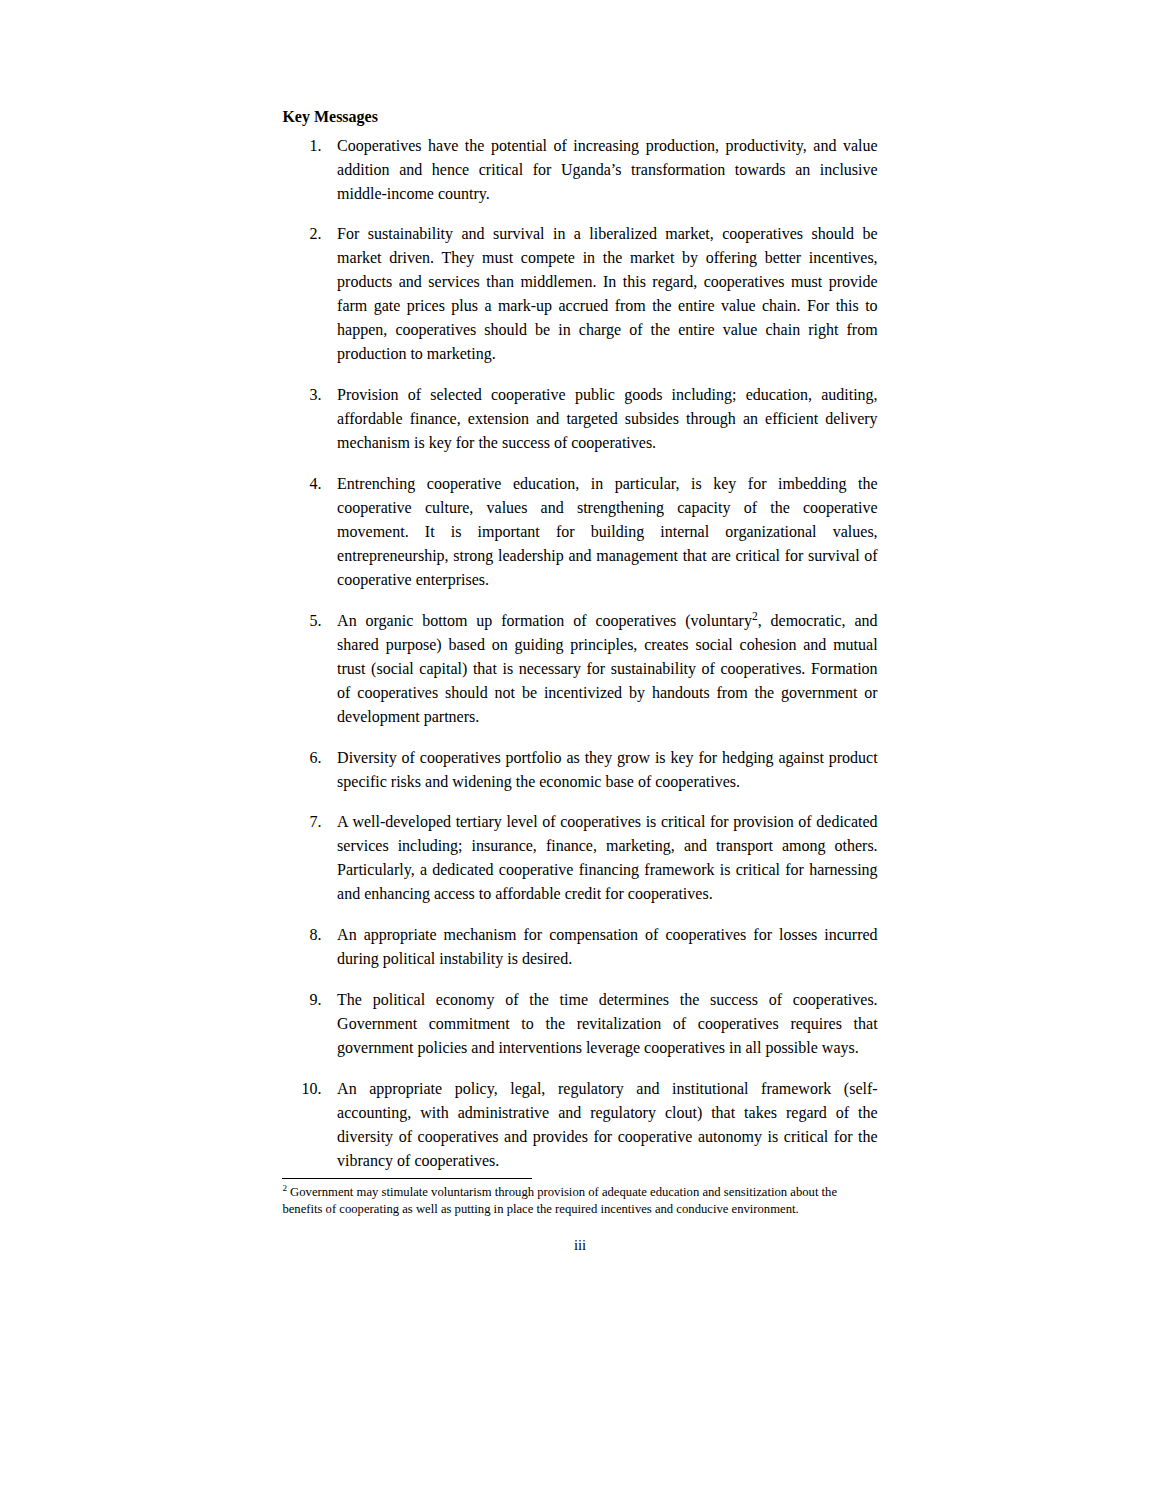Key Messages
Cooperatives have the potential of increasing production, productivity, and value addition and hence critical for Uganda’s transformation towards an inclusive middle-income country.
For sustainability and survival in a liberalized market, cooperatives should be market driven. They must compete in the market by offering better incentives, products and services than middlemen. In this regard, cooperatives must provide farm gate prices plus a mark-up accrued from the entire value chain. For this to happen, cooperatives should be in charge of the entire value chain right from production to marketing.
Provision of selected cooperative public goods including; education, auditing, affordable finance, extension and targeted subsides through an efficient delivery mechanism is key for the success of cooperatives.
Entrenching cooperative education, in particular, is key for imbedding the cooperative culture, values and strengthening capacity of the cooperative movement. It is important for building internal organizational values, entrepreneurship, strong leadership and management that are critical for survival of cooperative enterprises.
An organic bottom up formation of cooperatives (voluntary2, democratic, and shared purpose) based on guiding principles, creates social cohesion and mutual trust (social capital) that is necessary for sustainability of cooperatives. Formation of cooperatives should not be incentivized by handouts from the government or development partners.
Diversity of cooperatives portfolio as they grow is key for hedging against product specific risks and widening the economic base of cooperatives.
A well-developed tertiary level of cooperatives is critical for provision of dedicated services including; insurance, finance, marketing, and transport among others. Particularly, a dedicated cooperative financing framework is critical for harnessing and enhancing access to affordable credit for cooperatives.
An appropriate mechanism for compensation of cooperatives for losses incurred during political instability is desired.
The political economy of the time determines the success of cooperatives. Government commitment to the revitalization of cooperatives requires that government policies and interventions leverage cooperatives in all possible ways.
An appropriate policy, legal, regulatory and institutional framework (self-accounting, with administrative and regulatory clout) that takes regard of the diversity of cooperatives and provides for cooperative autonomy is critical for the vibrancy of cooperatives.
2 Government may stimulate voluntarism through provision of adequate education and sensitization about the benefits of cooperating as well as putting in place the required incentives and conducive environment.
iii